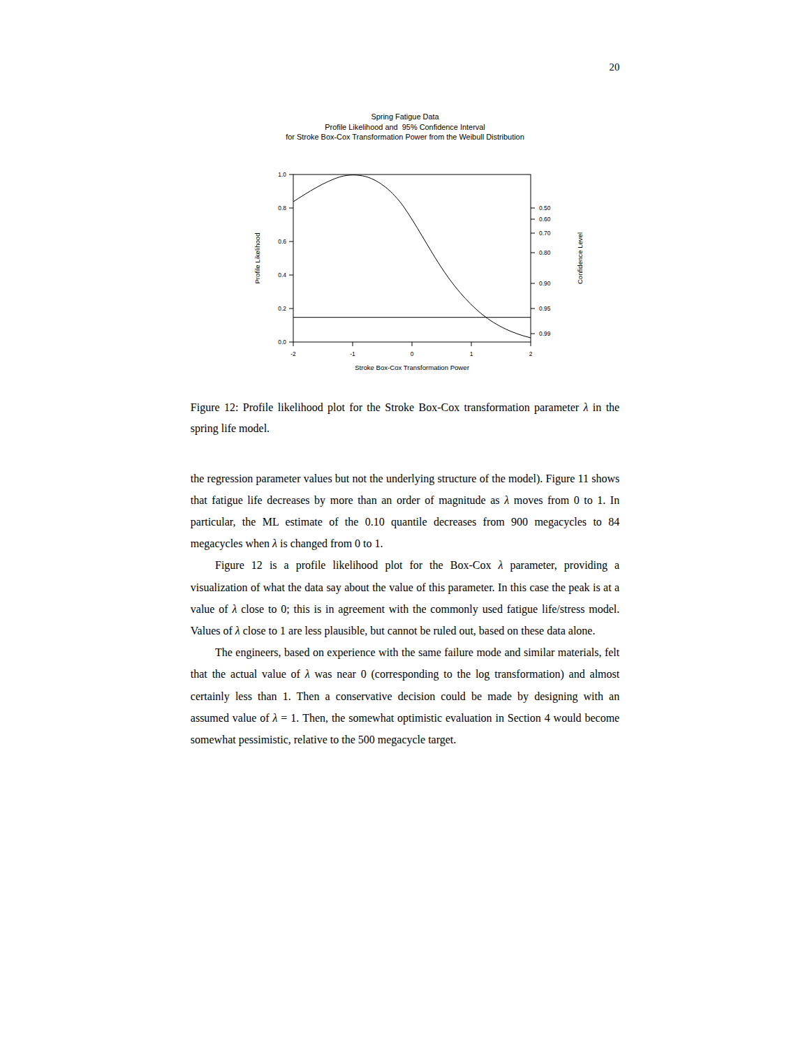20
Spring Fatigue Data
Profile Likelihood and 95% Confidence Interval
for Stroke Box-Cox Transformation Power from the Weibull Distribution
geometry: plot box: x 120..460 (maps -2..2), y 40..280 (maps 1.0..0.0) 1.0 0.8 0.6 0.4 0.2 0.0 Profile Likelihood -2 -1 0 1 2 Stroke Box-Cox Transformation Power 0.50 0.60 0.70 0.80 0.90 0.95 0.99 Confidence Level
Figure 12: Profile likelihood plot for the Stroke Box-Cox transformation parameter λ in the spring life model.
the regression parameter values but not the underlying structure of the model). Figure 11 shows that fatigue life decreases by more than an order of magnitude as λ moves from 0 to 1. In particular, the ML estimate of the 0.10 quantile decreases from 900 megacycles to 84 megacycles when λ is changed from 0 to 1.
Figure 12 is a profile likelihood plot for the Box-Cox λ parameter, providing a visualization of what the data say about the value of this parameter. In this case the peak is at a value of λ close to 0; this is in agreement with the commonly used fatigue life/stress model. Values of λ close to 1 are less plausible, but cannot be ruled out, based on these data alone.
The engineers, based on experience with the same failure mode and similar materials, felt that the actual value of λ was near 0 (corresponding to the log transformation) and almost certainly less than 1. Then a conservative decision could be made by designing with an assumed value of λ = 1. Then, the somewhat optimistic evaluation in Section 4 would become somewhat pessimistic, relative to the 500 megacycle target.